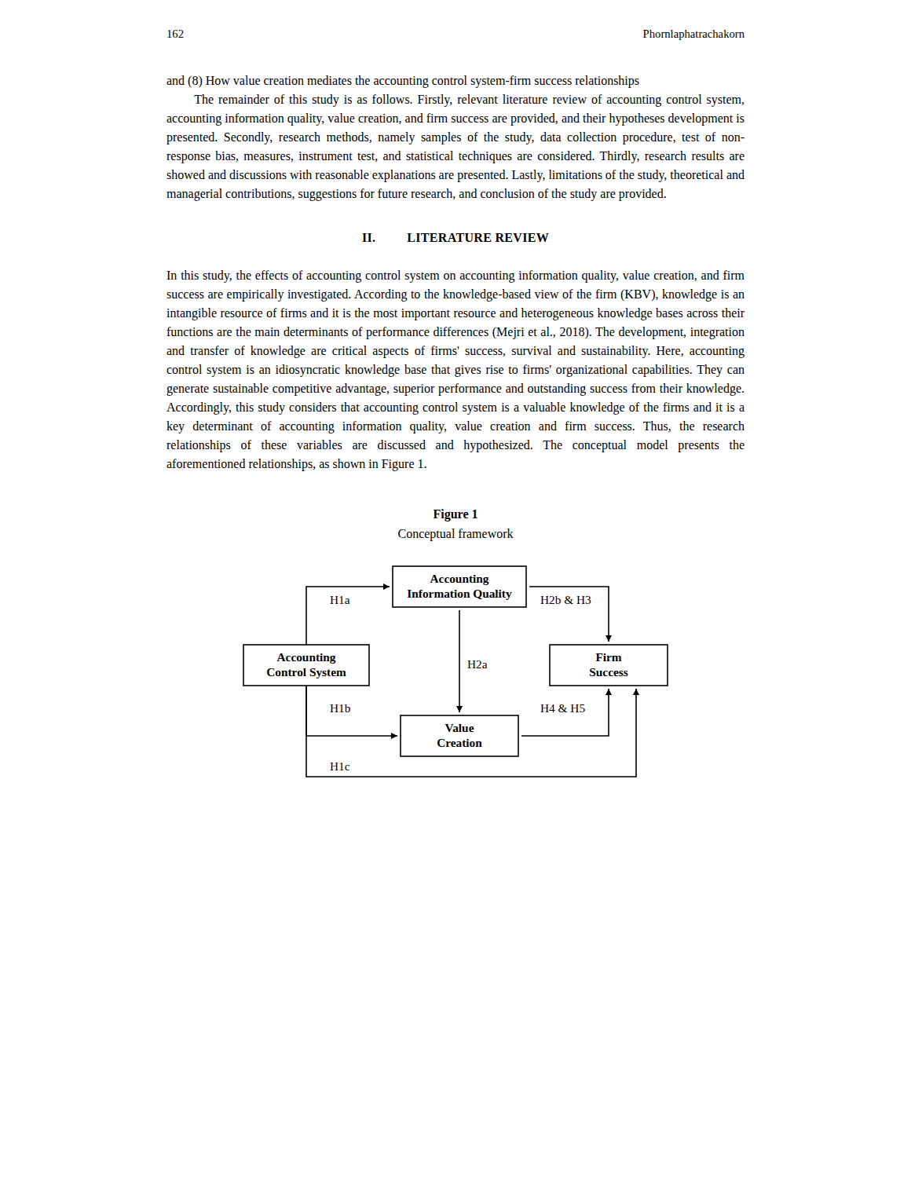162 Phornlaphatrachakorn
and (8) How value creation mediates the accounting control system-firm success relationships
The remainder of this study is as follows. Firstly, relevant literature review of accounting control system, accounting information quality, value creation, and firm success are provided, and their hypotheses development is presented. Secondly, research methods, namely samples of the study, data collection procedure, test of non-response bias, measures, instrument test, and statistical techniques are considered. Thirdly, research results are showed and discussions with reasonable explanations are presented. Lastly, limitations of the study, theoretical and managerial contributions, suggestions for future research, and conclusion of the study are provided.
II. LITERATURE REVIEW
In this study, the effects of accounting control system on accounting information quality, value creation, and firm success are empirically investigated. According to the knowledge-based view of the firm (KBV), knowledge is an intangible resource of firms and it is the most important resource and heterogeneous knowledge bases across their functions are the main determinants of performance differences (Mejri et al., 2018). The development, integration and transfer of knowledge are critical aspects of firms' success, survival and sustainability. Here, accounting control system is an idiosyncratic knowledge base that gives rise to firms' organizational capabilities. They can generate sustainable competitive advantage, superior performance and outstanding success from their knowledge. Accordingly, this study considers that accounting control system is a valuable knowledge of the firms and it is a key determinant of accounting information quality, value creation and firm success. Thus, the research relationships of these variables are discussed and hypothesized. The conceptual model presents the aforementioned relationships, as shown in Figure 1.
Figure 1
Conceptual framework
Accounting Information Quality Accounting Control System Firm Success Value Creation H1a H2b & H3 H2a H1b H4 & H5 H1c